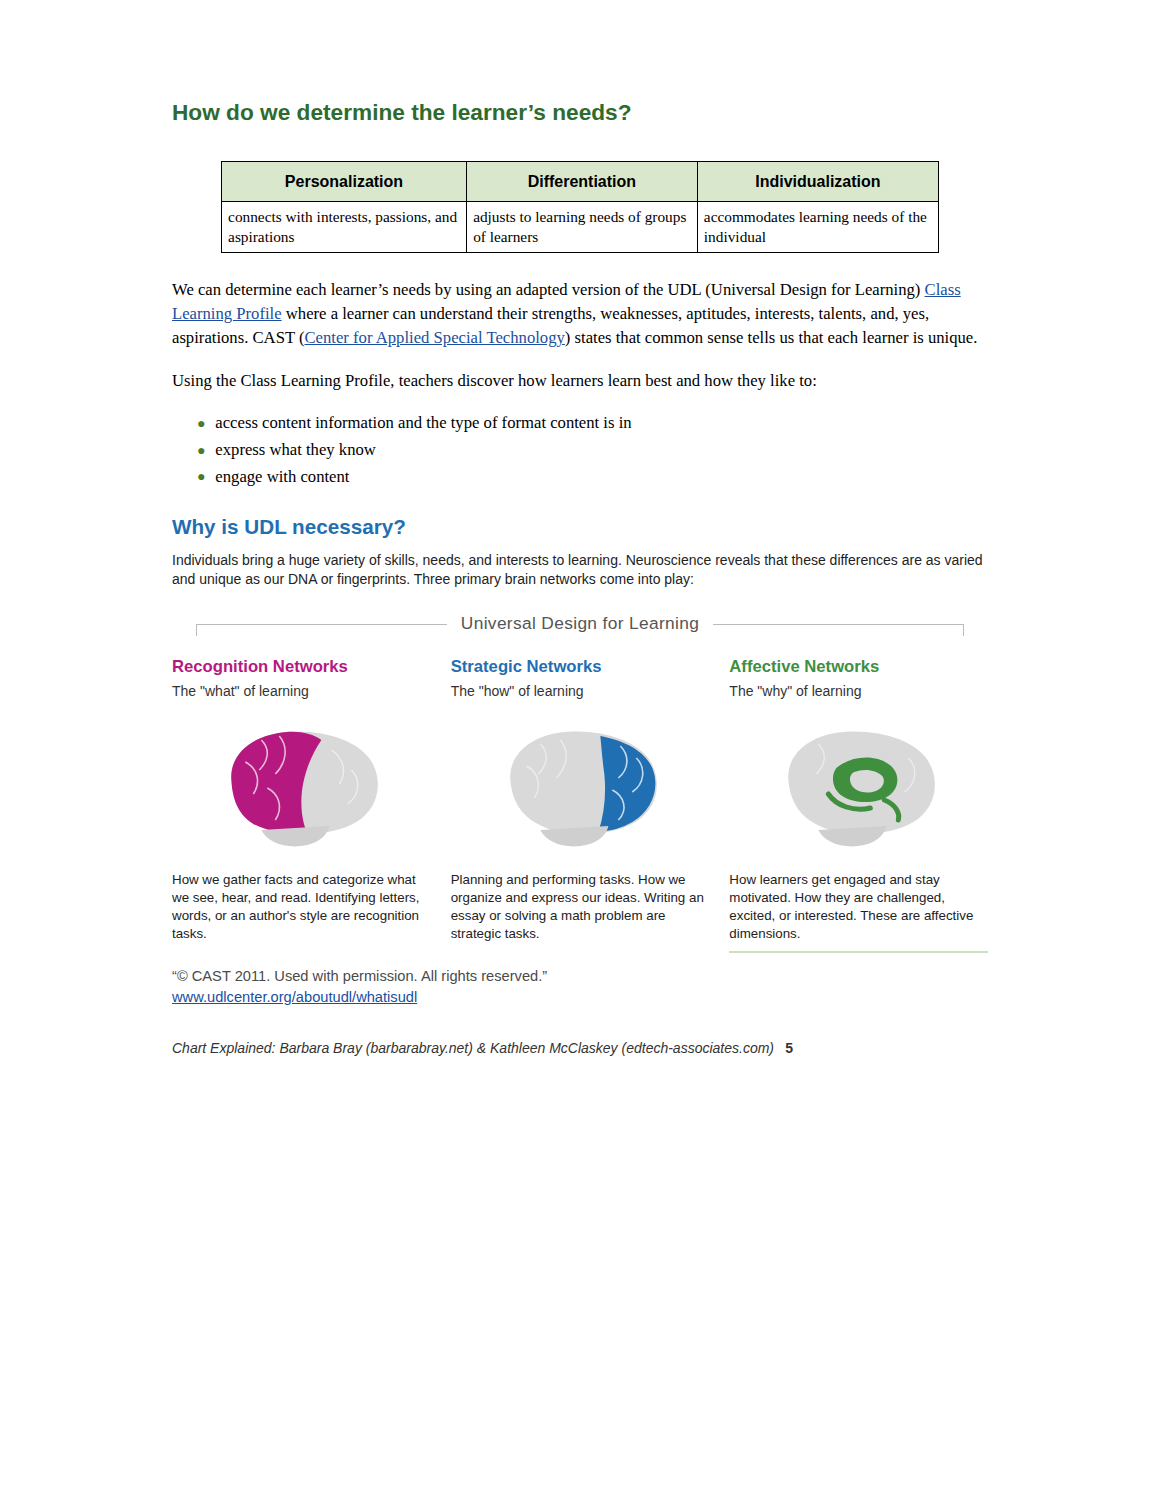How do we determine the learner’s needs?
| Personalization | Differentiation | Individualization |
| --- | --- | --- |
| connects with interests, passions, and aspirations | adjusts to learning needs of groups of learners | accommodates learning needs of the individual |
We can determine each learner’s needs by using an adapted version of the UDL (Universal Design for Learning) Class Learning Profile where a learner can understand their strengths, weaknesses, aptitudes, interests, talents, and, yes, aspirations. CAST (Center for Applied Special Technology) states that common sense tells us that each learner is unique.
Using the Class Learning Profile, teachers discover how learners learn best and how they like to:
access content information and the type of format content is in
express what they know
engage with content
Why is UDL necessary?
Individuals bring a huge variety of skills, needs, and interests to learning. Neuroscience reveals that these differences are as varied and unique as our DNA or fingerprints. Three primary brain networks come into play:
Universal Design for Learning
Recognition Networks
The "what" of learning
How we gather facts and categorize what we see, hear, and read. Identifying letters, words, or an author's style are recognition tasks.
Strategic Networks
The "how" of learning
Planning and performing tasks. How we organize and express our ideas. Writing an essay or solving a math problem are strategic tasks.
Affective Networks
The "why" of learning
How learners get engaged and stay motivated. How they are challenged, excited, or interested. These are affective dimensions.
“© CAST 2011. Used with permission. All rights reserved.”
www.udlcenter.org/aboutudl/whatisudl
Chart Explained: Barbara Bray (barbarabray.net) & Kathleen McClaskey (edtech-associates.com)5